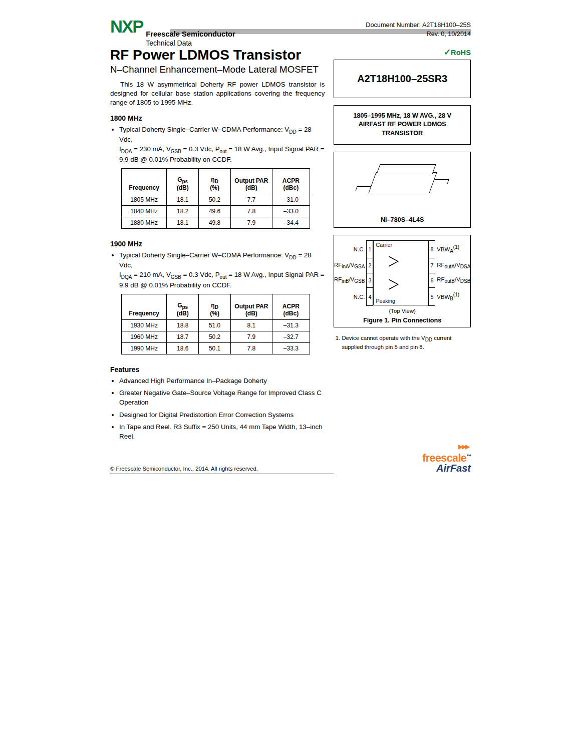NXP
Freescale Semiconductor
Technical Data
Document Number: A2T18H100–25S
Rev. 0, 10/2014
RF Power LDMOS Transistor
N–Channel Enhancement–Mode Lateral MOSFET
This 18 W asymmetrical Doherty RF power LDMOS transistor is designed for cellular base station applications covering the frequency range of 1805 to 1995 MHz.
1800 MHz
Typical Doherty Single–Carrier W–CDMA Performance: VDD = 28 Vdc,
IDQA = 230 mA, VGSB = 0.3 Vdc, Pout = 18 W Avg., Input Signal PAR = 9.9 dB @ 0.01% Probability on CCDF.
| Frequency | G ps (dB) | η D (%) | Output PAR (dB) | ACPR (dBc) |
| --- | --- | --- | --- | --- |
| 1805 MHz | 18.1 | 50.2 | 7.7 | –31.0 |
| 1840 MHz | 18.2 | 49.6 | 7.8 | –33.0 |
| 1880 MHz | 18.1 | 49.8 | 7.9 | –34.4 |
1900 MHz
Typical Doherty Single–Carrier W–CDMA Performance: VDD = 28 Vdc,
IDQA = 210 mA, VGSB = 0.3 Vdc, Pout = 18 W Avg., Input Signal PAR = 9.9 dB @ 0.01% Probability on CCDF.
| Frequency | G ps (dB) | η D (%) | Output PAR (dB) | ACPR (dBc) |
| --- | --- | --- | --- | --- |
| 1930 MHz | 18.8 | 51.0 | 8.1 | –31.3 |
| 1960 MHz | 18.7 | 50.2 | 7.9 | –32.7 |
| 1990 MHz | 18.6 | 50.1 | 7.8 | –33.3 |
Features
Advanced High Performance In–Package Doherty
Greater Negative Gate–Source Voltage Range for Improved Class C Operation
Designed for Digital Predistortion Error Correction Systems
In Tape and Reel. R3 Suffix = 250 Units, 44 mm Tape Width, 13–inch Reel.
✓RoHS
A2T18H100–25SR3
1805–1995 MHz, 18 W AVG., 28 V
AIRFAST RF POWER LDMOS
TRANSISTOR
NI–780S–4L4S
| N.C. | 1 | Carrier Peaking | 8 | VBW A (1) |
| RF inA /V GSA | 2 | 7 | RF outA /V DSA |
| RF inB /V GSB | 3 | 6 | RF outB /V DSB |
| N.C. | 4 | 5 | VBW B (1) |
(Top View)
Figure 1. Pin Connections
Device cannot operate with the VDD current supplied through pin 5 and pin 8.
© Freescale Semiconductor, Inc., 2014. All rights reserved.
▸▸▸
freescale™
AirFast